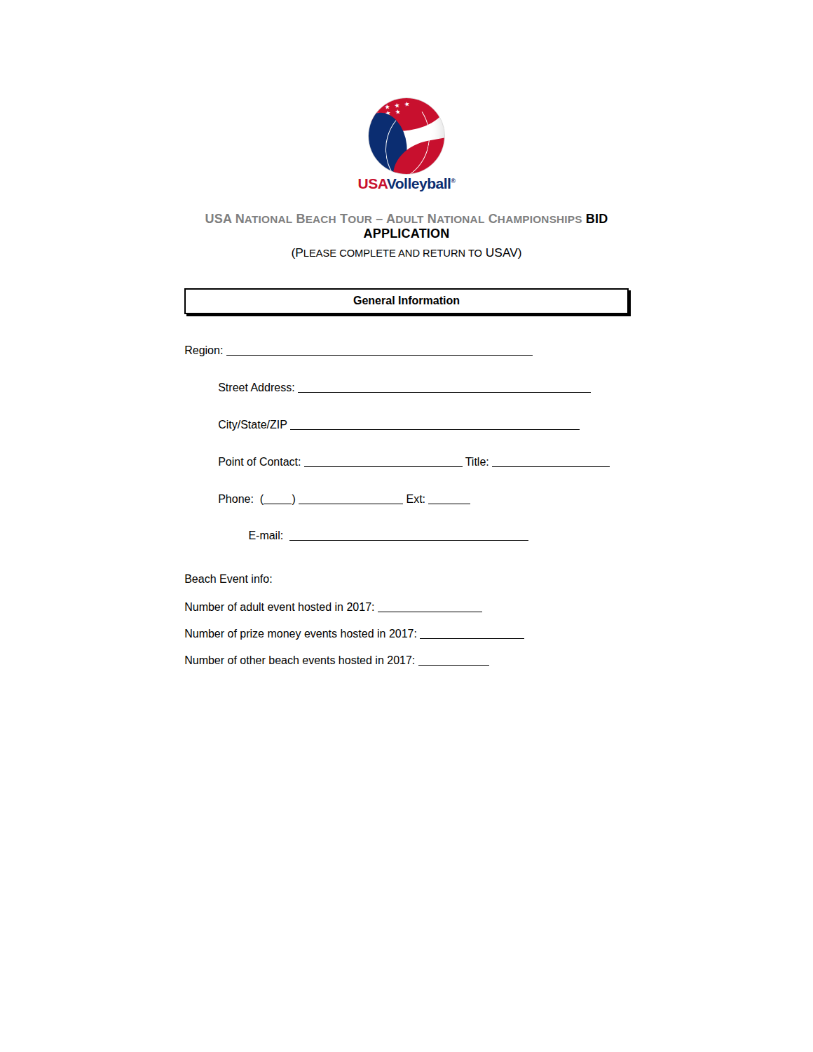★ ★ ★ ★
★ ★ ★
★ ★
USA Volleyball®
USA NATIONAL BEACH TOUR – ADULT NATIONAL CHAMPIONSHIPS BID APPLICATION
(PLEASE COMPLETE AND RETURN TO USAV)
General Information
Region:
Street Address:
City/State/ZIP
Point of Contact: Title:
Phone: ( ) Ext:
E-mail:
Beach Event info:
Number of adult event hosted in 2017:
Number of prize money events hosted in 2017:
Number of other beach events hosted in 2017: